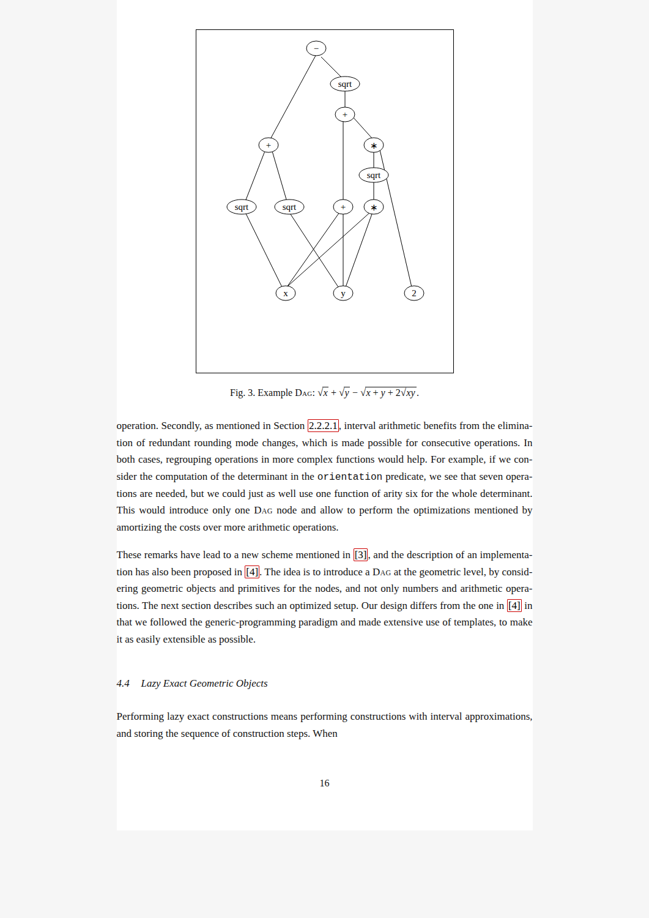− sqrt + ∗ sqrt + sqrt sqrt + ∗ x y 2
Fig. 3. Example Dag: √x + √y − √x + y + 2√xy.
operation. Secondly, as mentioned in Section 2.2.2.1, interval arithmetic benefits from the elimination of redundant rounding mode changes, which is made possible for consecutive operations. In both cases, regrouping operations in more complex functions would help. For example, if we consider the computation of the determinant in the orientation predicate, we see that seven operations are needed, but we could just as well use one function of arity six for the whole determinant. This would introduce only one Dag node and allow to perform the optimizations mentioned by amortizing the costs over more arithmetic operations.
These remarks have lead to a new scheme mentioned in [3], and the description of an implementation has also been proposed in [4]. The idea is to introduce a Dag at the geometric level, by considering geometric objects and primitives for the nodes, and not only numbers and arithmetic operations. The next section describes such an optimized setup. Our design differs from the one in [4] in that we followed the generic-programming paradigm and made extensive use of templates, to make it as easily extensible as possible.
4.4 Lazy Exact Geometric Objects
Performing lazy exact constructions means performing constructions with interval approximations, and storing the sequence of construction steps. When
16